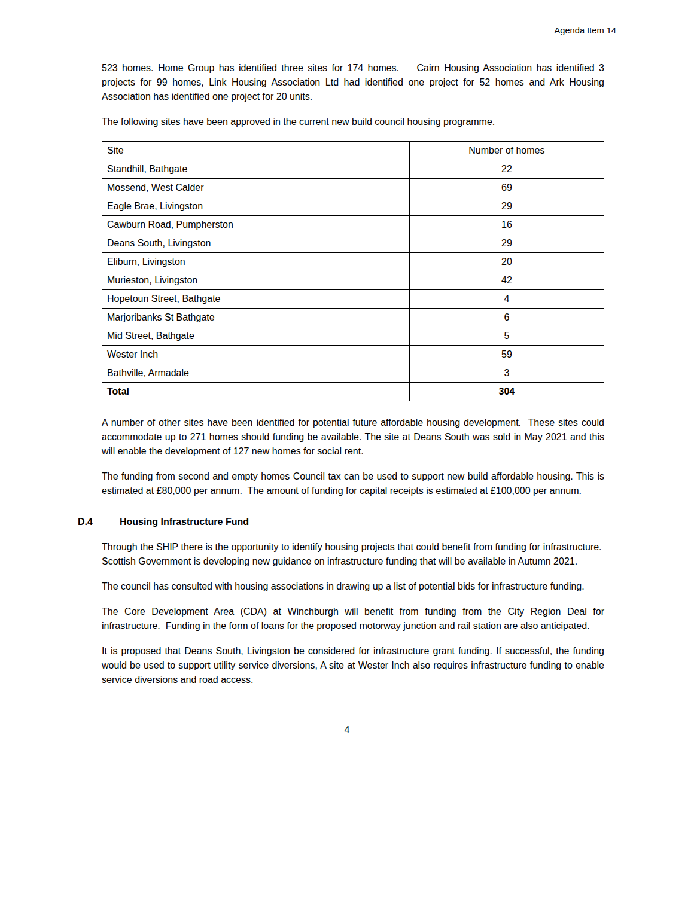Agenda Item 14
523 homes. Home Group has identified three sites for 174 homes. Cairn Housing Association has identified 3 projects for 99 homes, Link Housing Association Ltd had identified one project for 52 homes and Ark Housing Association has identified one project for 20 units.
The following sites have been approved in the current new build council housing programme.
| Site | Number of homes |
| --- | --- |
| Standhill, Bathgate | 22 |
| Mossend, West Calder | 69 |
| Eagle Brae, Livingston | 29 |
| Cawburn Road, Pumpherston | 16 |
| Deans South, Livingston | 29 |
| Eliburn, Livingston | 20 |
| Murieston, Livingston | 42 |
| Hopetoun Street, Bathgate | 4 |
| Marjoribanks St Bathgate | 6 |
| Mid Street, Bathgate | 5 |
| Wester Inch | 59 |
| Bathville, Armadale | 3 |
| Total | 304 |
A number of other sites have been identified for potential future affordable housing development. These sites could accommodate up to 271 homes should funding be available. The site at Deans South was sold in May 2021 and this will enable the development of 127 new homes for social rent.
The funding from second and empty homes Council tax can be used to support new build affordable housing. This is estimated at £80,000 per annum. The amount of funding for capital receipts is estimated at £100,000 per annum.
D.4 Housing Infrastructure Fund
Through the SHIP there is the opportunity to identify housing projects that could benefit from funding for infrastructure. Scottish Government is developing new guidance on infrastructure funding that will be available in Autumn 2021.
The council has consulted with housing associations in drawing up a list of potential bids for infrastructure funding.
The Core Development Area (CDA) at Winchburgh will benefit from funding from the City Region Deal for infrastructure. Funding in the form of loans for the proposed motorway junction and rail station are also anticipated.
It is proposed that Deans South, Livingston be considered for infrastructure grant funding. If successful, the funding would be used to support utility service diversions, A site at Wester Inch also requires infrastructure funding to enable service diversions and road access.
4